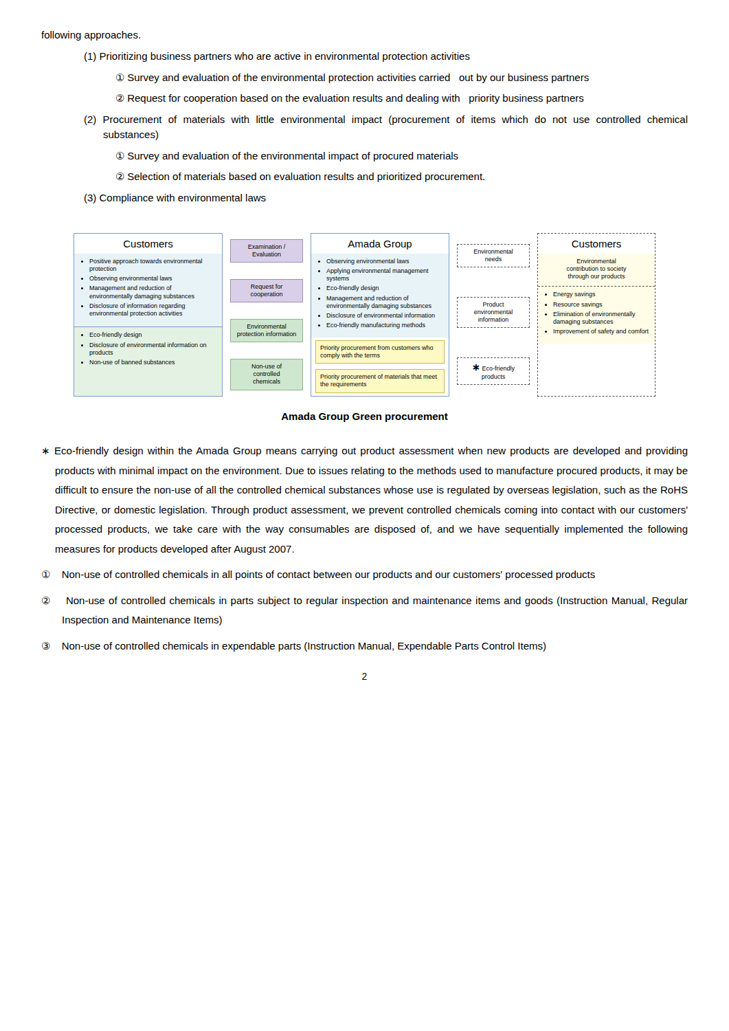following approaches.
(1) Prioritizing business partners who are active in environmental protection activities
① Survey and evaluation of the environmental protection activities carried out by our business partners
② Request for cooperation based on the evaluation results and dealing with priority business partners
(2) Procurement of materials with little environmental impact (procurement of items which do not use controlled chemical substances)
① Survey and evaluation of the environmental impact of procured materials
② Selection of materials based on evaluation results and prioritized procurement.
(3) Compliance with environmental laws
Customers
Positive approach towards environmental protection
Observing environmental laws
Management and reduction of environmentally damaging substances
Disclosure of information regarding environmental protection activities
Eco-friendly design
Disclosure of environmental information on products
Non-use of banned substances
Examination /
Evaluation
Request for
cooperation
Environmental
protection information
Non-use of
controlled
chemicals
Amada Group
Observing environmental laws
Applying environmental management systems
Eco-friendly design
Management and reduction of environmentally damaging substances
Disclosure of environmental information
Eco-friendly manufacturing methods
Priority procurement from customers who comply with the terms
Priority procurement of materials that meet the requirements
Environmental
needs
Product
environmental
information
∗ Eco-friendly
products
Customers
Environmental
contribution to society
through our products
Energy savings
Resource savings
Elimination of environmentally damaging substances
Improvement of safety and comfort
Amada Group Green procurement
∗ Eco-friendly design within the Amada Group means carrying out product assessment when new products are developed and providing products with minimal impact on the environment. Due to issues relating to the methods used to manufacture procured products, it may be difficult to ensure the non-use of all the controlled chemical substances whose use is regulated by overseas legislation, such as the RoHS Directive, or domestic legislation. Through product assessment, we prevent controlled chemicals coming into contact with our customers' processed products, we take care with the way consumables are disposed of, and we have sequentially implemented the following measures for products developed after August 2007.
① Non-use of controlled chemicals in all points of contact between our products and our customers' processed products
② Non-use of controlled chemicals in parts subject to regular inspection and maintenance items and goods (Instruction Manual, Regular Inspection and Maintenance Items)
③ Non-use of controlled chemicals in expendable parts (Instruction Manual, Expendable Parts Control Items)
2